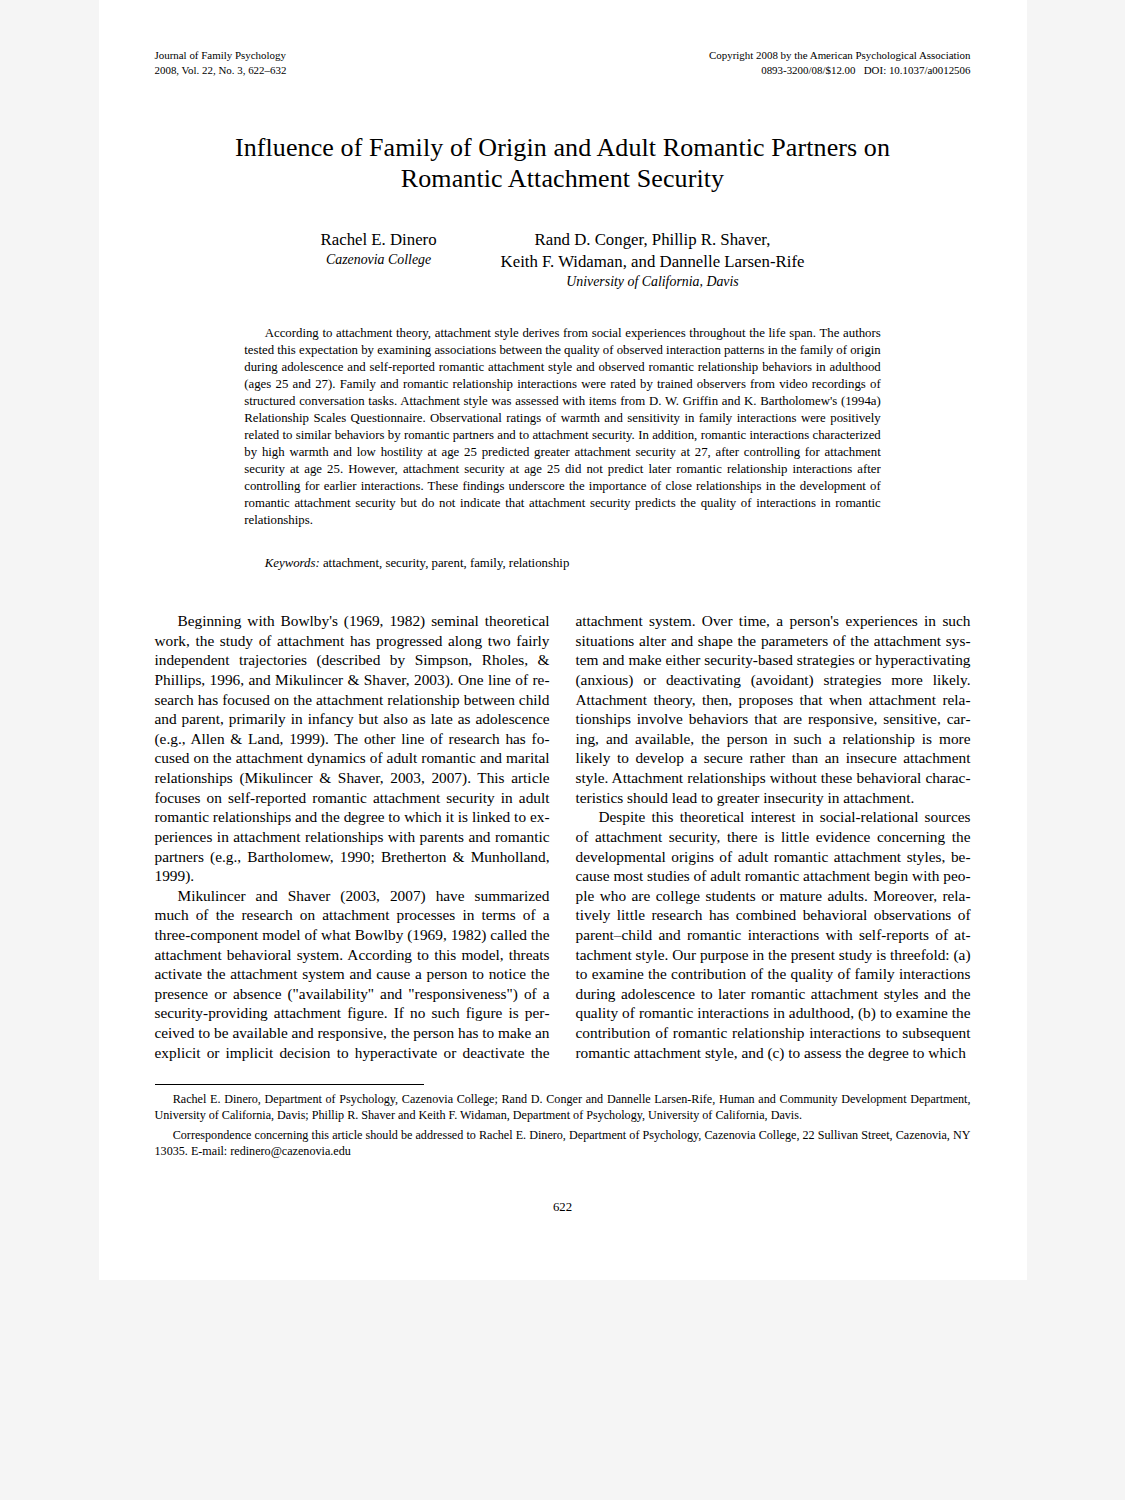Journal of Family Psychology
2008, Vol. 22, No. 3, 622–632
Copyright 2008 by the American Psychological Association
0893-3200/08/$12.00 DOI: 10.1037/a0012506
Influence of Family of Origin and Adult Romantic Partners on
Romantic Attachment Security
Rachel E. Dinero
Cazenovia College
Rand D. Conger, Phillip R. Shaver,
Keith F. Widaman, and Dannelle Larsen-Rife
University of California, Davis
According to attachment theory, attachment style derives from social experiences throughout the life span. The authors tested this expectation by examining associations between the quality of observed interaction patterns in the family of origin during adolescence and self-reported romantic attachment style and observed romantic relationship behaviors in adulthood (ages 25 and 27). Family and romantic relationship interactions were rated by trained observers from video recordings of structured conversation tasks. Attachment style was assessed with items from D. W. Griffin and K. Bartholomew's (1994a) Relationship Scales Questionnaire. Observational ratings of warmth and sensitivity in family interactions were positively related to similar behaviors by romantic partners and to attachment security. In addition, romantic interactions characterized by high warmth and low hostility at age 25 predicted greater attachment security at 27, after controlling for attachment security at age 25. However, attachment security at age 25 did not predict later romantic relationship interactions after controlling for earlier interactions. These findings underscore the importance of close relationships in the development of romantic attachment security but do not indicate that attachment security predicts the quality of interactions in romantic relationships.
Keywords: attachment, security, parent, family, relationship
Beginning with Bowlby's (1969, 1982) seminal theoretical work, the study of attachment has progressed along two fairly independent trajectories (described by Simpson, Rholes, & Phillips, 1996, and Mikulincer & Shaver, 2003). One line of research has focused on the attachment relationship between child and parent, primarily in infancy but also as late as adolescence (e.g., Allen & Land, 1999). The other line of research has focused on the attachment dynamics of adult romantic and marital relationships (Mikulincer & Shaver, 2003, 2007). This article focuses on self-reported romantic attachment security in adult romantic relationships and the degree to which it is linked to experiences in attachment relationships with parents and romantic partners (e.g., Bartholomew, 1990; Bretherton & Munholland, 1999).
Mikulincer and Shaver (2003, 2007) have summarized much of the research on attachment processes in terms of a three-component model of what Bowlby (1969, 1982) called the attachment behavioral system. According to this model, threats activate the attachment system and cause a person to notice the presence or absence ("availability" and "responsiveness") of a security-providing attachment figure. If no such figure is perceived to be available and responsive, the person has to make an explicit or implicit decision to hyperactivate or deactivate the attachment system. Over time, a person's experiences in such situations alter and shape the parameters of the attachment system and make either security-based strategies or hyperactivating (anxious) or deactivating (avoidant) strategies more likely. Attachment theory, then, proposes that when attachment relationships involve behaviors that are responsive, sensitive, caring, and available, the person in such a relationship is more likely to develop a secure rather than an insecure attachment style. Attachment relationships without these behavioral characteristics should lead to greater insecurity in attachment.
Despite this theoretical interest in social-relational sources of attachment security, there is little evidence concerning the developmental origins of adult romantic attachment styles, because most studies of adult romantic attachment begin with people who are college students or mature adults. Moreover, relatively little research has combined behavioral observations of parent–child and romantic interactions with self-reports of attachment style. Our purpose in the present study is threefold: (a) to examine the contribution of the quality of family interactions during adolescence to later romantic attachment styles and the quality of romantic interactions in adulthood, (b) to examine the contribution of romantic relationship interactions to subsequent romantic attachment style, and (c) to assess the degree to which
Rachel E. Dinero, Department of Psychology, Cazenovia College; Rand D. Conger and Dannelle Larsen-Rife, Human and Community Development Department, University of California, Davis; Phillip R. Shaver and Keith F. Widaman, Department of Psychology, University of California, Davis.
Correspondence concerning this article should be addressed to Rachel E. Dinero, Department of Psychology, Cazenovia College, 22 Sullivan Street, Cazenovia, NY 13035. E-mail: redinero@cazenovia.edu
622